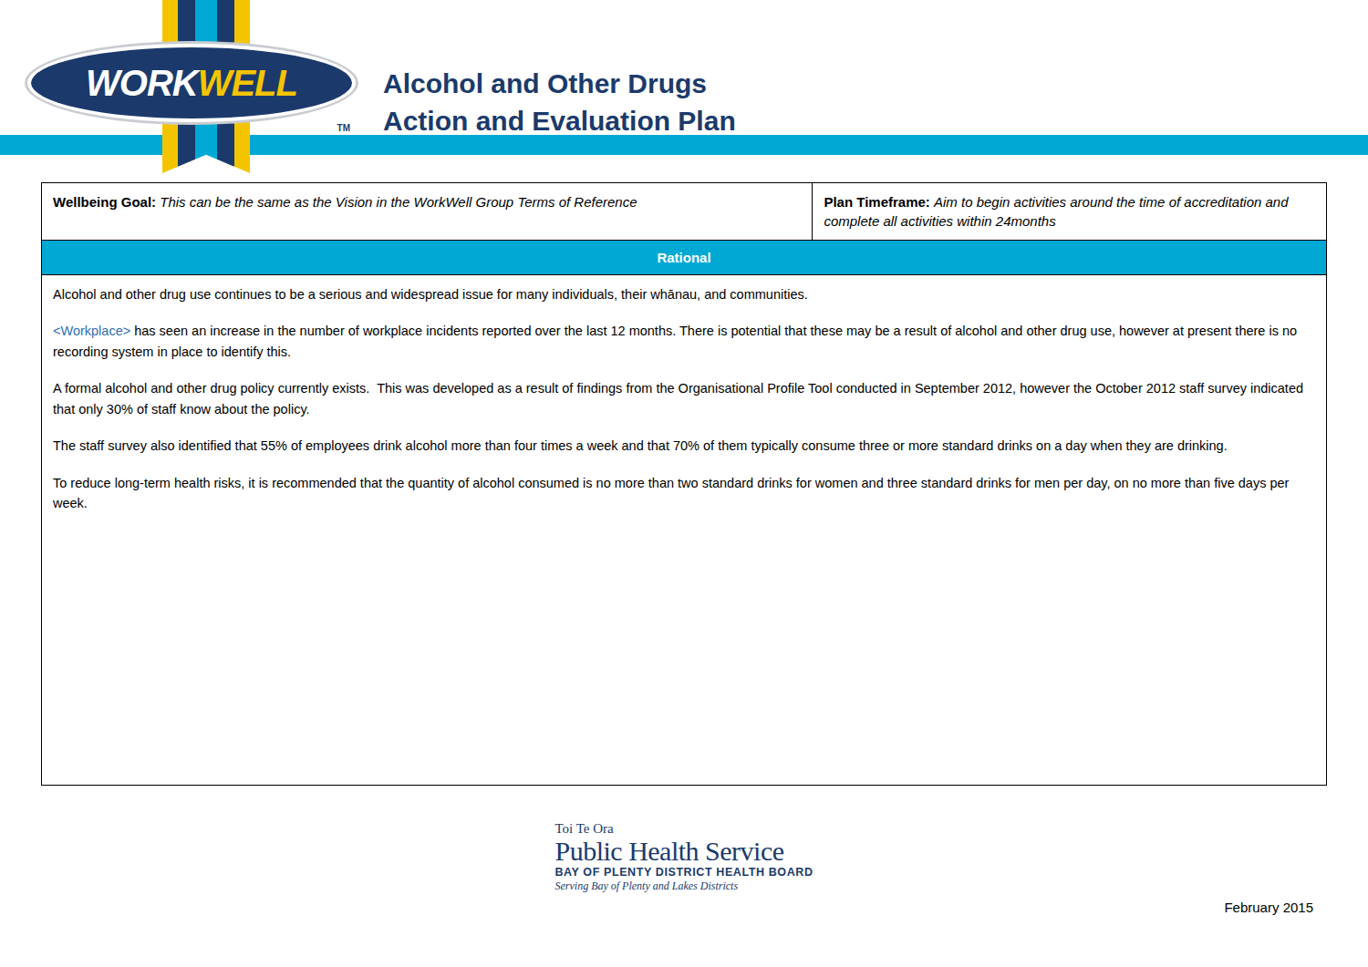WORKWELL
TM
Alcohol and Other Drugs
Action and Evaluation Plan
| Wellbeing Goal: This can be the same as the Vision in the WorkWell Group Terms of Reference | Plan Timeframe: Aim to begin activities around the time of accreditation and complete all activities within 24months |
| Rational |
| Alcohol and other drug use continues to be a serious and widespread issue for many individuals, their whānau, and communities. <Workplace> has seen an increase in the number of workplace incidents reported over the last 12 months. There is potential that these may be a result of alcohol and other drug use, however at present there is no recording system in place to identify this. A formal alcohol and other drug policy currently exists. This was developed as a result of findings from the Organisational Profile Tool conducted in September 2012, however the October 2012 staff survey indicated that only 30% of staff know about the policy. The staff survey also identified that 55% of employees drink alcohol more than four times a week and that 70% of them typically consume three or more standard drinks on a day when they are drinking. To reduce long-term health risks, it is recommended that the quantity of alcohol consumed is no more than two standard drinks for women and three standard drinks for men per day, on no more than five days per week. |
Toi Te Ora
Public Health Service
BAY OF PLENTY DISTRICT HEALTH BOARD
Serving Bay of Plenty and Lakes Districts
February 2015